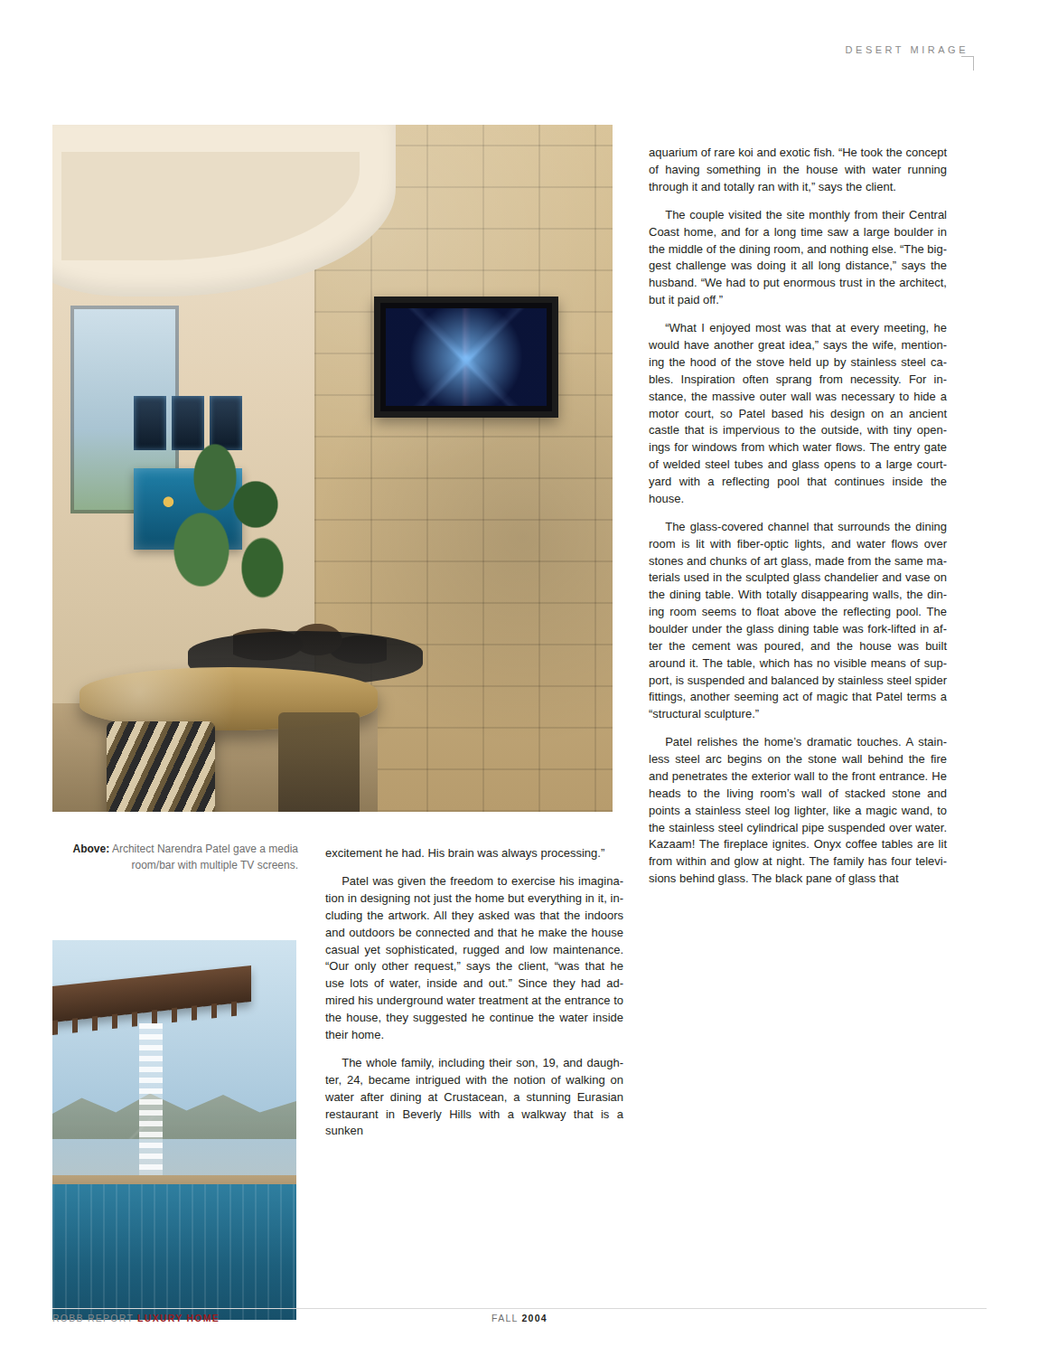Desert Mirage
Above: Architect Narendra Patel gave a media room/bar with multiple TV screens.
excitement he had. His brain was always processing.”
Patel was given the freedom to exercise his imagination in designing not just the home but everything in it, including the artwork. All they asked was that the indoors and outdoors be connected and that he make the house casual yet sophisticated, rugged and low maintenance. “Our only other request,” says the client, “was that he use lots of water, inside and out.” Since they had admired his underground water treatment at the entrance to the house, they suggested he continue the water inside their home.
The whole family, including their son, 19, and daughter, 24, became intrigued with the notion of walking on water after dining at Crustacean, a stunning Eurasian restaurant in Beverly Hills with a walkway that is a sunken
aquarium of rare koi and exotic fish. “He took the concept of having something in the house with water running through it and totally ran with it,” says the client.
The couple visited the site monthly from their Central Coast home, and for a long time saw a large boulder in the middle of the dining room, and nothing else. “The biggest challenge was doing it all long distance,” says the husband. “We had to put enormous trust in the architect, but it paid off.”
“What I enjoyed most was that at every meeting, he would have another great idea,” says the wife, mentioning the hood of the stove held up by stainless steel cables. Inspiration often sprang from necessity. For instance, the massive outer wall was necessary to hide a motor court, so Patel based his design on an ancient castle that is impervious to the outside, with tiny openings for windows from which water flows. The entry gate of welded steel tubes and glass opens to a large courtyard with a reflecting pool that continues inside the house.
The glass-covered channel that surrounds the dining room is lit with fiber-optic lights, and water flows over stones and chunks of art glass, made from the same materials used in the sculpted glass chandelier and vase on the dining table. With totally disappearing walls, the dining room seems to float above the reflecting pool. The boulder under the glass dining table was fork-lifted in after the cement was poured, and the house was built around it. The table, which has no visible means of support, is suspended and balanced by stainless steel spider fittings, another seeming act of magic that Patel terms a “structural sculpture.”
Patel relishes the home’s dramatic touches. A stainless steel arc begins on the stone wall behind the fire and penetrates the exterior wall to the front entrance. He heads to the living room’s wall of stacked stone and points a stainless steel log lighter, like a magic wand, to the stainless steel cylindrical pipe suspended over water. Kazaam! The fireplace ignites. Onyx coffee tables are lit from within and glow at night. The family has four televisions behind glass. The black pane of glass that
Robb Report Luxury Home
Fall 2004